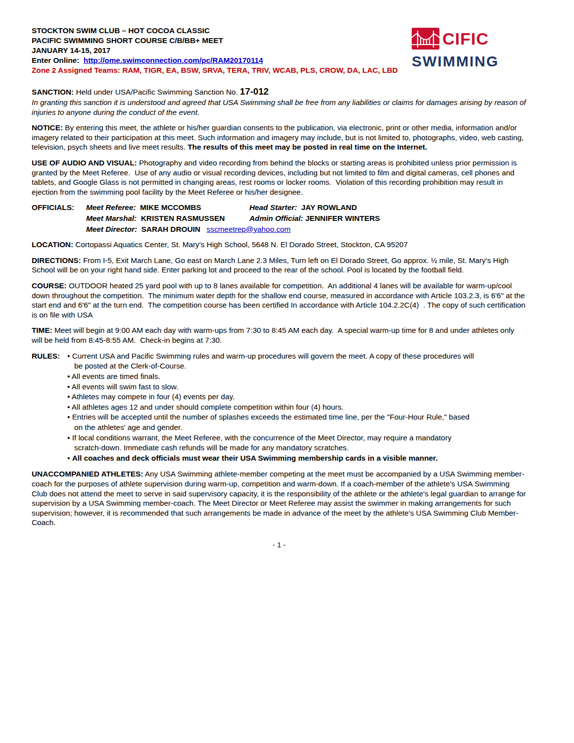STOCKTON SWIM CLUB – HOT COCOA CLASSIC
PACIFIC SWIMMING SHORT COURSE C/B/BB+ MEET
JANUARY 14-15, 2017
Enter Online: http://ome.swimconnection.com/pc/RAM20170114
Zone 2 Assigned Teams: RAM, TIGR, EA, BSW, SRVA, TERA, TRIV, WCAB, PLS, CROW, DA, LAC, LBD
CIFIC SWIMMING
SANCTION: Held under USA/Pacific Swimming Sanction No. 17-012
In granting this sanction it is understood and agreed that USA Swimming shall be free from any liabilities or claims for damages arising by reason of injuries to anyone during the conduct of the event.
NOTICE: By entering this meet, the athlete or his/her guardian consents to the publication, via electronic, print or other media, information and/or imagery related to their participation at this meet. Such information and imagery may include, but is not limited to, photographs, video, web casting, television, psych sheets and live meet results. The results of this meet may be posted in real time on the Internet.
USE OF AUDIO AND VISUAL: Photography and video recording from behind the blocks or starting areas is prohibited unless prior permission is granted by the Meet Referee. Use of any audio or visual recording devices, including but not limited to film and digital cameras, cell phones and tablets, and Google Glass is not permitted in changing areas, rest rooms or locker rooms. Violation of this recording prohibition may result in ejection from the swimming pool facility by the Meet Referee or his/her designee.
OFFICIALS:
Meet Referee: MIKE MCCOMBS
Head Starter: JAY ROWLAND
Meet Marshal: KRISTEN RASMUSSEN
Admin Official: JENNIFER WINTERS
Meet Director: SARAH DROUIN sscmeetrep@yahoo.com
LOCATION: Cortopassi Aquatics Center, St. Mary's High School, 5648 N. El Dorado Street, Stockton, CA 95207
DIRECTIONS: From I-5, Exit March Lane, Go east on March Lane 2.3 Miles, Turn left on El Dorado Street, Go approx. ½ mile, St. Mary's High School will be on your right hand side. Enter parking lot and proceed to the rear of the school. Pool is located by the football field.
COURSE: OUTDOOR heated 25 yard pool with up to 8 lanes available for competition. An additional 4 lanes will be available for warm-up/cool down throughout the competition. The minimum water depth for the shallow end course, measured in accordance with Article 103.2.3, is 6'6" at the start end and 6'6" at the turn end. The competition course has been certified In accordance with Article 104.2.2C(4) . The copy of such certification is on file with USA
TIME: Meet will begin at 9:00 AM each day with warm-ups from 7:30 to 8:45 AM each day. A special warm-up time for 8 and under athletes only will be held from 8:45-8:55 AM. Check-in begins at 7:30.
RULES:
• Current USA and Pacific Swimming rules and warm-up procedures will govern the meet. A copy of these procedures will
be posted at the Clerk-of-Course.
• All events are timed finals.
• All events will swim fast to slow.
• Athletes may compete in four (4) events per day.
• All athletes ages 12 and under should complete competition within four (4) hours.
• Entries will be accepted until the number of splashes exceeds the estimated time line, per the "Four-Hour Rule," based
on the athletes' age and gender.
• If local conditions warrant, the Meet Referee, with the concurrence of the Meet Director, may require a mandatory
scratch-down. Immediate cash refunds will be made for any mandatory scratches.
• All coaches and deck officials must wear their USA Swimming membership cards in a visible manner.
UNACCOMPANIED ATHLETES: Any USA Swimming athlete-member competing at the meet must be accompanied by a USA Swimming member-coach for the purposes of athlete supervision during warm-up, competition and warm-down. If a coach-member of the athlete's USA Swimming Club does not attend the meet to serve in said supervisory capacity, it is the responsibility of the athlete or the athlete's legal guardian to arrange for supervision by a USA Swimming member-coach. The Meet Director or Meet Referee may assist the swimmer in making arrangements for such supervision; however, it is recommended that such arrangements be made in advance of the meet by the athlete's USA Swimming Club Member-Coach.
- 1 -